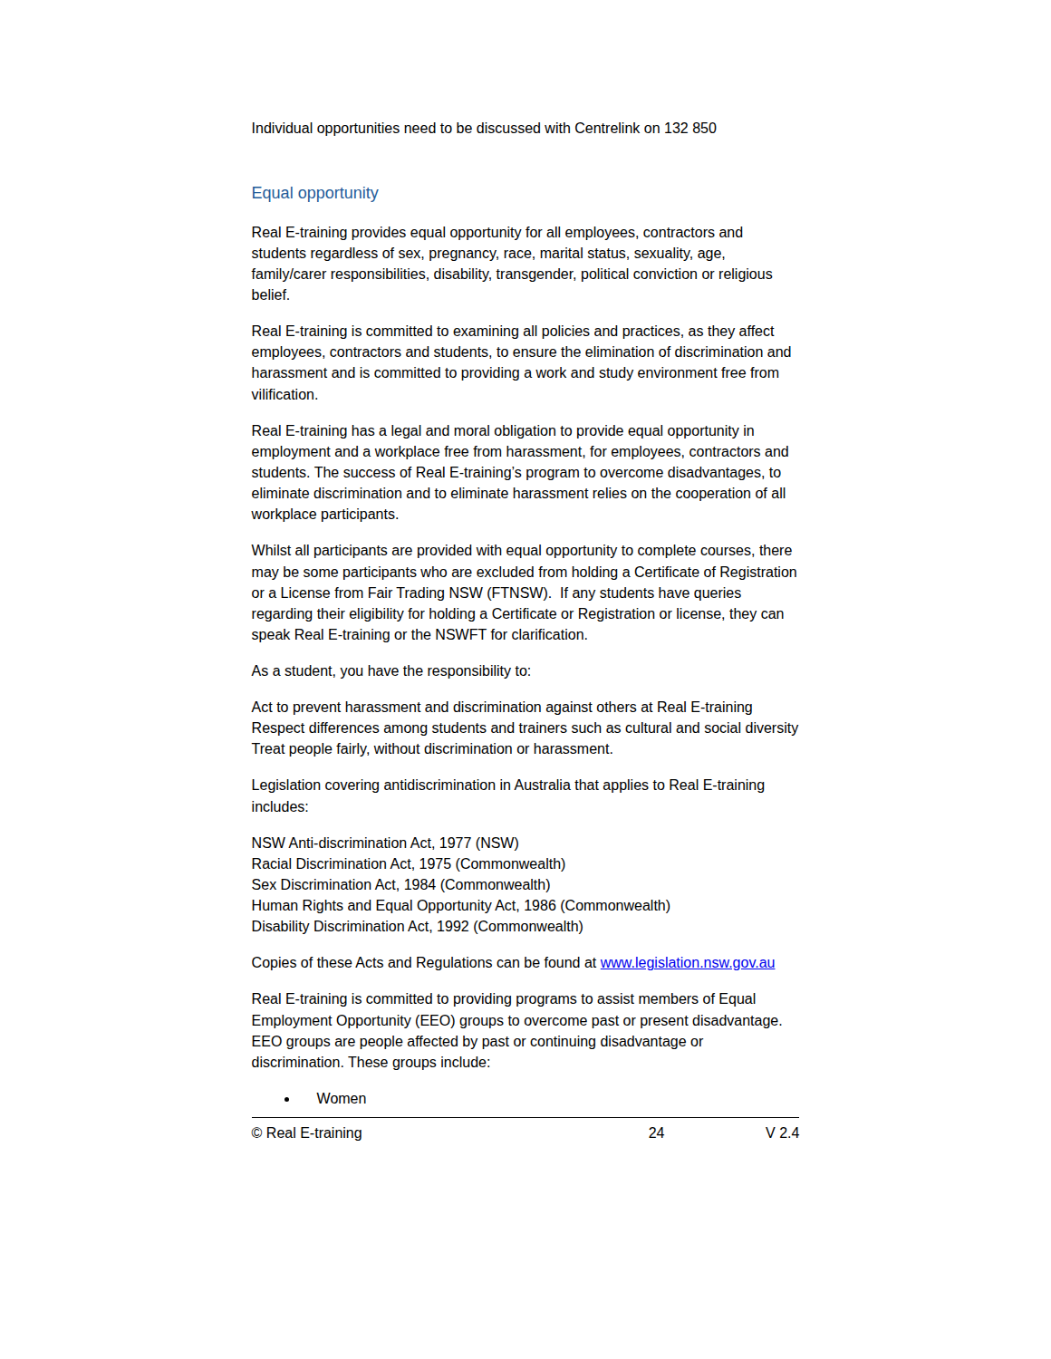Individual opportunities need to be discussed with Centrelink on 132 850
Equal opportunity
Real E-training provides equal opportunity for all employees, contractors and students regardless of sex, pregnancy, race, marital status, sexuality, age, family/carer responsibilities, disability, transgender, political conviction or religious belief.
Real E-training is committed to examining all policies and practices, as they affect employees, contractors and students, to ensure the elimination of discrimination and harassment and is committed to providing a work and study environment free from vilification.
Real E-training has a legal and moral obligation to provide equal opportunity in employment and a workplace free from harassment, for employees, contractors and students. The success of Real E-training’s program to overcome disadvantages, to eliminate discrimination and to eliminate harassment relies on the cooperation of all workplace participants.
Whilst all participants are provided with equal opportunity to complete courses, there may be some participants who are excluded from holding a Certificate of Registration or a License from Fair Trading NSW (FTNSW). If any students have queries regarding their eligibility for holding a Certificate or Registration or license, they can speak Real E-training or the NSWFT for clarification.
As a student, you have the responsibility to:
Act to prevent harassment and discrimination against others at Real E-training
Respect differences among students and trainers such as cultural and social diversity
Treat people fairly, without discrimination or harassment.
Legislation covering antidiscrimination in Australia that applies to Real E-training includes:
NSW Anti-discrimination Act, 1977 (NSW)
Racial Discrimination Act, 1975 (Commonwealth)
Sex Discrimination Act, 1984 (Commonwealth)
Human Rights and Equal Opportunity Act, 1986 (Commonwealth)
Disability Discrimination Act, 1992 (Commonwealth)
Copies of these Acts and Regulations can be found at www.legislation.nsw.gov.au
Real E-training is committed to providing programs to assist members of Equal Employment Opportunity (EEO) groups to overcome past or present disadvantage. EEO groups are people affected by past or continuing disadvantage or discrimination. These groups include:
Women
| © Real E-training | 24 | V 2.4 |